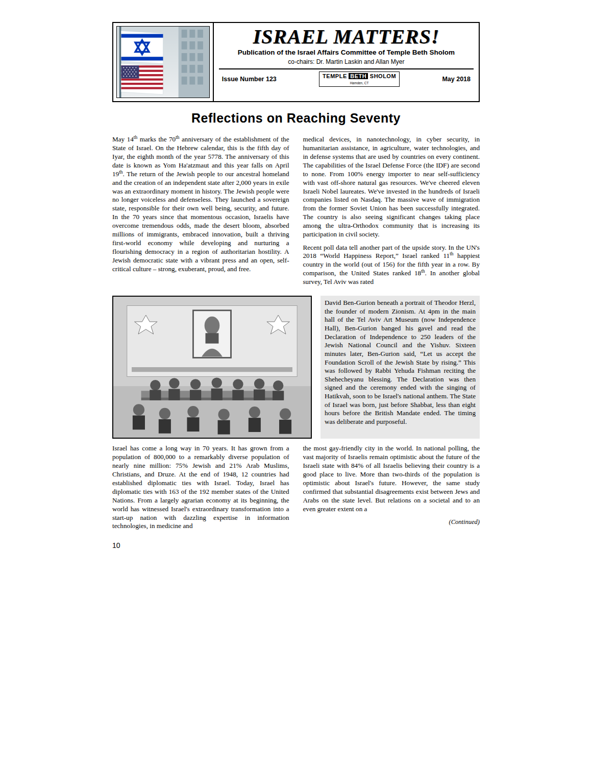ISRAEL MATTERS!
Publication of the Israel Affairs Committee of Temple Beth Sholom
co-chairs: Dr. Martin Laskin and Allan Myer
Issue Number 123 TEMPLE BETH SHOLOM
Hamden, CT May 2018
Reflections on Reaching Seventy
May 14th marks the 70th anniversary of the establishment of the State of Israel. On the Hebrew calendar, this is the fifth day of Iyar, the eighth month of the year 5778. The anniversary of this date is known as Yom Ha'atzmaut and this year falls on April 19th. The return of the Jewish people to our ancestral homeland and the creation of an independent state after 2,000 years in exile was an extraordinary moment in history. The Jewish people were no longer voiceless and defenseless. They launched a sovereign state, responsible for their own well being, security, and future. In the 70 years since that momentous occasion, Israelis have overcome tremendous odds, made the desert bloom, absorbed millions of immigrants, embraced innovation, built a thriving first-world economy while developing and nurturing a flourishing democracy in a region of authoritarian hostility. A Jewish democratic state with a vibrant press and an open, self-critical culture – strong, exuberant, proud, and free.
medical devices, in nanotechnology, in cyber security, in humanitarian assistance, in agriculture, water technologies, and in defense systems that are used by countries on every continent. The capabilities of the Israel Defense Force (the IDF) are second to none. From 100% energy importer to near self-sufficiency with vast off-shore natural gas resources. We've cheered eleven Israeli Nobel laureates. We've invested in the hundreds of Israeli companies listed on Nasdaq. The massive wave of immigration from the former Soviet Union has been successfully integrated. The country is also seeing significant changes taking place among the ultra-Orthodox community that is increasing its participation in civil society.
Recent poll data tell another part of the upside story. In the UN's 2018 “World Happiness Report,” Israel ranked 11th happiest country in the world (out of 156) for the fifth year in a row. By comparison, the United States ranked 18th. In another global survey, Tel Aviv was rated
David Ben-Gurion beneath a portrait of Theodor Herzl, the founder of modern Zionism. At 4pm in the main hall of the Tel Aviv Art Museum (now Independence Hall), Ben-Gurion banged his gavel and read the Declaration of Independence to 250 leaders of the Jewish National Council and the Yishuv. Sixteen minutes later, Ben-Gurion said, “Let us accept the Foundation Scroll of the Jewish State by rising.” This was followed by Rabbi Yehuda Fishman reciting the Shehecheyanu blessing. The Declaration was then signed and the ceremony ended with the singing of Hatikvah, soon to be Israel's national anthem. The State of Israel was born, just before Shabbat, less than eight hours before the British Mandate ended. The timing was deliberate and purposeful.
Israel has come a long way in 70 years. It has grown from a population of 800,000 to a remarkably diverse population of nearly nine million: 75% Jewish and 21% Arab Muslims, Christians, and Druze. At the end of 1948, 12 countries had established diplomatic ties with Israel. Today, Israel has diplomatic ties with 163 of the 192 member states of the United Nations. From a largely agrarian economy at its beginning, the world has witnessed Israel's extraordinary transformation into a start-up nation with dazzling expertise in information technologies, in medicine and
the most gay-friendly city in the world. In national polling, the vast majority of Israelis remain optimistic about the future of the Israeli state with 84% of all Israelis believing their country is a good place to live. More than two-thirds of the population is optimistic about Israel's future. However, the same study confirmed that substantial disagreements exist between Jews and Arabs on the state level. But relations on a societal and to an even greater extent on a
(Continued)
10